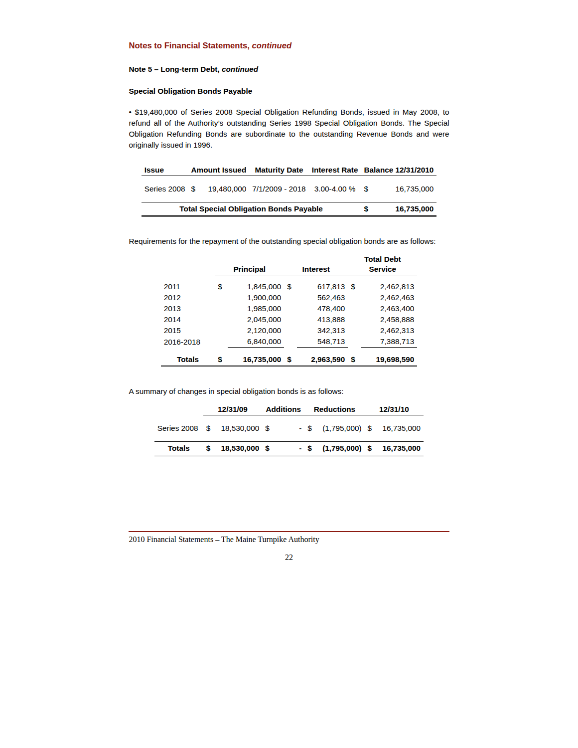Notes to Financial Statements, continued
Note 5 – Long-term Debt, continued
Special Obligation Bonds Payable
• $19,480,000 of Series 2008 Special Obligation Refunding Bonds, issued in May 2008, to refund all of the Authority’s outstanding Series 1998 Special Obligation Bonds. The Special Obligation Refunding Bonds are subordinate to the outstanding Revenue Bonds and were originally issued in 1996.
| Issue | Amount Issued | Maturity Date | Interest Rate | Balance 12/31/2010 |
| --- | --- | --- | --- | --- |
| Series 2008 | $ | 19,480,000 | 7/1/2009 - 2018 | 3.00-4.00 % | $ | 16,735,000 |
| Total Special Obligation Bonds Payable | $ | 16,735,000 |
Requirements for the repayment of the outstanding special obligation bonds are as follows:
| | | | Total Debt |
| --- | --- | --- | --- |
| | Principal | Interest | Service |
| 2011 | $ | 1,845,000 | $ | 617,813 | $ | 2,462,813 |
| 2012 | | 1,900,000 | | 562,463 | | 2,462,463 |
| 2013 | | 1,985,000 | | 478,400 | | 2,463,400 |
| 2014 | | 2,045,000 | | 413,888 | | 2,458,888 |
| 2015 | | 2,120,000 | | 342,313 | | 2,462,313 |
| 2016-2018 | | 6,840,000 | | 548,713 | | 7,388,713 |
| Totals | $ | 16,735,000 | $ | 2,963,590 | $ | 19,698,590 |
A summary of changes in special obligation bonds is as follows:
| | 12/31/09 | Additions | Reductions | 12/31/10 |
| --- | --- | --- | --- | --- |
| Series 2008 | $ | 18,530,000 | $ | - | $ | (1,795,000) | $ | 16,735,000 |
| Totals | $ | 18,530,000 | $ | - | $ | (1,795,000) | $ | 16,735,000 |
2010 Financial Statements – The Maine Turnpike Authority
22